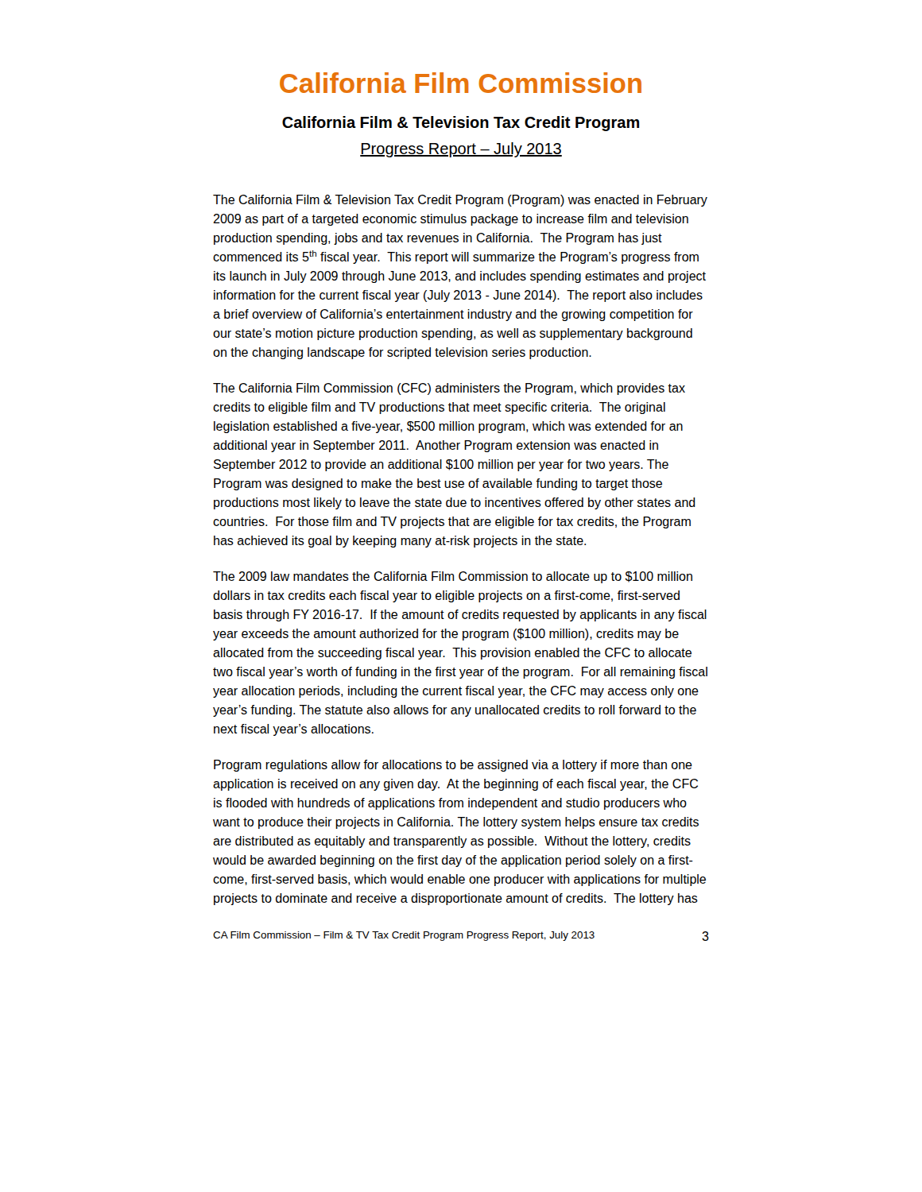California Film Commission
California Film & Television Tax Credit Program
Progress Report – July 2013
The California Film & Television Tax Credit Program (Program) was enacted in February 2009 as part of a targeted economic stimulus package to increase film and television production spending, jobs and tax revenues in California. The Program has just commenced its 5th fiscal year. This report will summarize the Program’s progress from its launch in July 2009 through June 2013, and includes spending estimates and project information for the current fiscal year (July 2013 - June 2014). The report also includes a brief overview of California’s entertainment industry and the growing competition for our state’s motion picture production spending, as well as supplementary background on the changing landscape for scripted television series production.
The California Film Commission (CFC) administers the Program, which provides tax credits to eligible film and TV productions that meet specific criteria. The original legislation established a five-year, $500 million program, which was extended for an additional year in September 2011. Another Program extension was enacted in September 2012 to provide an additional $100 million per year for two years. The Program was designed to make the best use of available funding to target those productions most likely to leave the state due to incentives offered by other states and countries. For those film and TV projects that are eligible for tax credits, the Program has achieved its goal by keeping many at-risk projects in the state.
The 2009 law mandates the California Film Commission to allocate up to $100 million dollars in tax credits each fiscal year to eligible projects on a first-come, first-served basis through FY 2016-17. If the amount of credits requested by applicants in any fiscal year exceeds the amount authorized for the program ($100 million), credits may be allocated from the succeeding fiscal year. This provision enabled the CFC to allocate two fiscal year’s worth of funding in the first year of the program. For all remaining fiscal year allocation periods, including the current fiscal year, the CFC may access only one year’s funding. The statute also allows for any unallocated credits to roll forward to the next fiscal year’s allocations.
Program regulations allow for allocations to be assigned via a lottery if more than one application is received on any given day. At the beginning of each fiscal year, the CFC is flooded with hundreds of applications from independent and studio producers who want to produce their projects in California. The lottery system helps ensure tax credits are distributed as equitably and transparently as possible. Without the lottery, credits would be awarded beginning on the first day of the application period solely on a first-come, first-served basis, which would enable one producer with applications for multiple projects to dominate and receive a disproportionate amount of credits. The lottery has
CA Film Commission – Film & TV Tax Credit Program Progress Report, July 2013 3